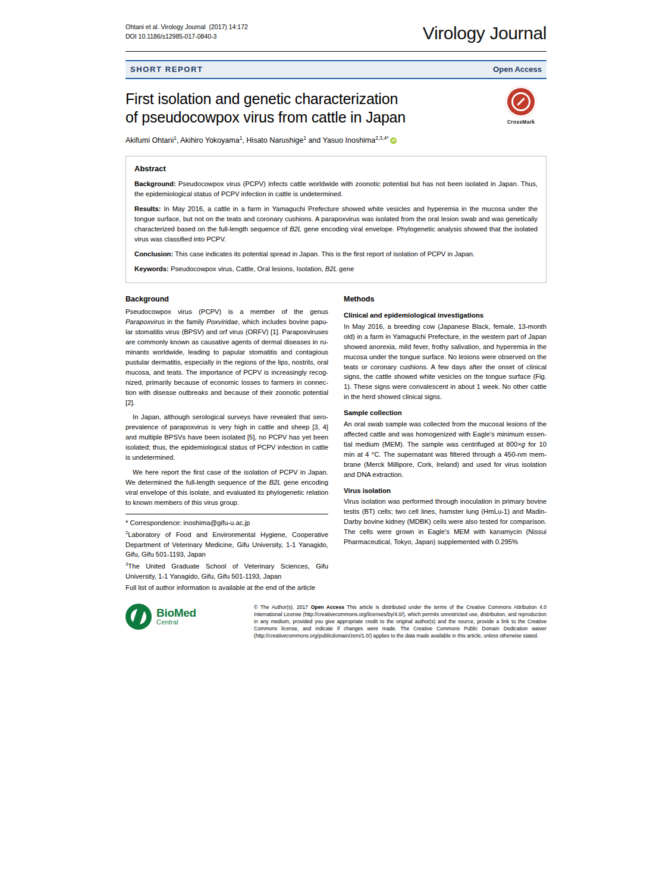Ohtani et al. Virology Journal (2017) 14:172
DOI 10.1186/s12985-017-0840-3
Virology Journal
SHORT REPORT
Open Access
CrossMark
First isolation and genetic characterization
of pseudocowpox virus from cattle in Japan
Akifumi Ohtani1, Akihiro Yokoyama1, Hisato Narushige1 and Yasuo Inoshima2,3,4*
Abstract
Background: Pseudocowpox virus (PCPV) infects cattle worldwide with zoonotic potential but has not been isolated in Japan. Thus, the epidemiological status of PCPV infection in cattle is undetermined.
Results: In May 2016, a cattle in a farm in Yamaguchi Prefecture showed white vesicles and hyperemia in the mucosa under the tongue surface, but not on the teats and coronary cushions. A parapoxvirus was isolated from the oral lesion swab and was genetically characterized based on the full-length sequence of B2L gene encoding viral envelope. Phylogenetic analysis showed that the isolated virus was classified into PCPV.
Conclusion: This case indicates its potential spread in Japan. This is the first report of isolation of PCPV in Japan.
Keywords: Pseudocowpox virus, Cattle, Oral lesions, Isolation, B2L gene
Background
Pseudocowpox virus (PCPV) is a member of the genus Parapoxvirus in the family Poxviridae, which includes bovine papular stomatitis virus (BPSV) and orf virus (ORFV) [1]. Parapoxviruses are commonly known as causative agents of dermal diseases in ruminants worldwide, leading to papular stomatitis and contagious pustular dermatitis, especially in the regions of the lips, nostrils, oral mucosa, and teats. The importance of PCPV is increasingly recognized, primarily because of economic losses to farmers in connection with disease outbreaks and because of their zoonotic potential [2].
In Japan, although serological surveys have revealed that seroprevalence of parapoxvirus is very high in cattle and sheep [3, 4] and multiple BPSVs have been isolated [5], no PCPV has yet been isolated; thus, the epidemiological status of PCPV infection in cattle is undetermined.
We here report the first case of the isolation of PCPV in Japan. We determined the full-length sequence of the B2L gene encoding viral envelope of this isolate, and evaluated its phylogenetic relation to known members of this virus group.
* Correspondence: inoshima@gifu-u.ac.jp
2Laboratory of Food and Environmental Hygiene, Cooperative Department of Veterinary Medicine, Gifu University, 1-1 Yanagido, Gifu, Gifu 501-1193, Japan
3The United Graduate School of Veterinary Sciences, Gifu University, 1-1 Yanagido, Gifu, Gifu 501-1193, Japan
Full list of author information is available at the end of the article
Methods
Clinical and epidemiological investigations
In May 2016, a breeding cow (Japanese Black, female, 13-month old) in a farm in Yamaguchi Prefecture, in the western part of Japan showed anorexia, mild fever, frothy salivation, and hyperemia in the mucosa under the tongue surface. No lesions were observed on the teats or coronary cushions. A few days after the onset of clinical signs, the cattle showed white vesicles on the tongue surface (Fig. 1). These signs were convalescent in about 1 week. No other cattle in the herd showed clinical signs.
Sample collection
An oral swab sample was collected from the mucosal lesions of the affected cattle and was homogenized with Eagle's minimum essential medium (MEM). The sample was centrifuged at 800×g for 10 min at 4 °C. The supernatant was filtered through a 450-nm membrane (Merck Millipore, Cork, Ireland) and used for virus isolation and DNA extraction.
Virus isolation
Virus isolation was performed through inoculation in primary bovine testis (BT) cells; two cell lines, hamster lung (HmLu-1) and Madin-Darby bovine kidney (MDBK) cells were also tested for comparison. The cells were grown in Eagle's MEM with kanamycin (Nissui Pharmaceutical, Tokyo, Japan) supplemented with 0.295%
BioMed
Central
© The Author(s). 2017 Open Access This article is distributed under the terms of the Creative Commons Attribution 4.0 International License (http://creativecommons.org/licenses/by/4.0/), which permits unrestricted use, distribution, and reproduction in any medium, provided you give appropriate credit to the original author(s) and the source, provide a link to the Creative Commons license, and indicate if changes were made. The Creative Commons Public Domain Dedication waiver (http://creativecommons.org/publicdomain/zero/1.0/) applies to the data made available in this article, unless otherwise stated.